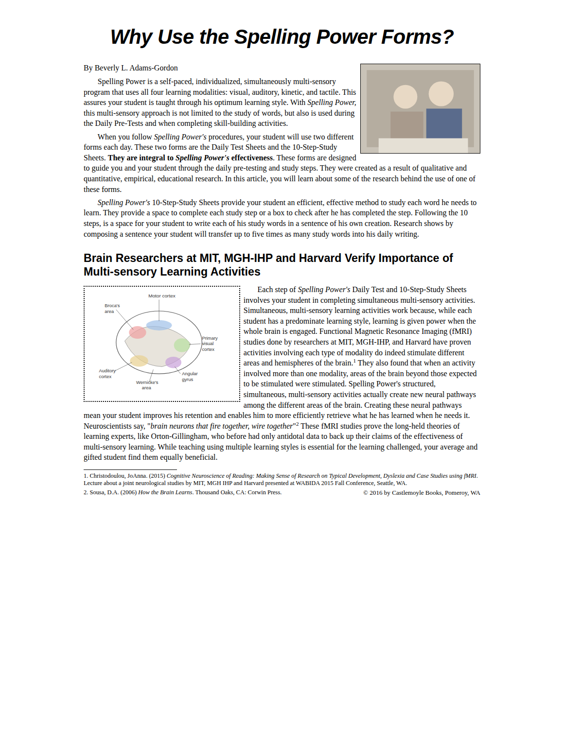Why Use the Spelling Power Forms?
By Beverly L. Adams-Gordon
Spelling Power is a self-paced, individualized, simultaneously multi-sensory program that uses all four learning modalities: visual, auditory, kinetic, and tactile. This assures your student is taught through his optimum learning style. With Spelling Power, this multi-sensory approach is not limited to the study of words, but also is used during the Daily Pre-Tests and when completing skill-building activities.
When you follow Spelling Power's procedures, your student will use two different forms each day. These two forms are the Daily Test Sheets and the 10-Step-Study Sheets. They are integral to Spelling Power's effectiveness. These forms are designed to guide you and your student through the daily pre-testing and study steps. They were created as a result of qualitative and quantitative, empirical, educational research. In this article, you will learn about some of the research behind the use of one of these forms.
Spelling Power's 10-Step-Study Sheets provide your student an efficient, effective method to study each word he needs to learn. They provide a space to complete each study step or a box to check after he has completed the step. Following the 10 steps, is a space for your student to write each of his study words in a sentence of his own creation. Research shows by composing a sentence your student will transfer up to five times as many study words into his daily writing.
Brain Researchers at MIT, MGH-IHP and Harvard Verify Importance of Multi-sensory Learning Activities
Each step of Spelling Power's Daily Test and 10-Step-Study Sheets involves your student in completing simultaneous multi-sensory activities. Simultaneous, multi-sensory learning activities work because, while each student has a predominate learning style, learning is given power when the whole brain is engaged. Functional Magnetic Resonance Imaging (fMRI) studies done by researchers at MIT, MGH-IHP, and Harvard have proven activities involving each type of modality do indeed stimulate different areas and hemispheres of the brain.1 They also found that when an activity involved more than one modality, areas of the brain beyond those expected to be stimulated were stimulated. Spelling Power's structured, simultaneous, multi-sensory activities actually create new neural pathways among the different areas of the brain. Creating these neural pathways mean your student improves his retention and enables him to more efficiently retrieve what he has learned when he needs it. Neuroscientists say, "brain neurons that fire together, wire together"2 These fMRI studies prove the long-held theories of learning experts, like Orton-Gillingham, who before had only antidotal data to back up their claims of the effectiveness of multi-sensory learning. While teaching using multiple learning styles is essential for the learning challenged, your average and gifted student find them equally beneficial.
1. Christodoulou, JoAnna. (2015) Cognitive Neuroscience of Reading: Making Sense of Research on Typical Development, Dyslexia and Case Studies using fMRI. Lecture about a joint neurological studies by MIT, MGH IHP and Harvard presented at WABIDA 2015 Fall Conference, Seattle, WA.
© 2016 by Castlemoyle Books, Pomeroy, WA2. Sousa, D.A. (2006) How the Brain Learns. Thousand Oaks, CA: Corwin Press.